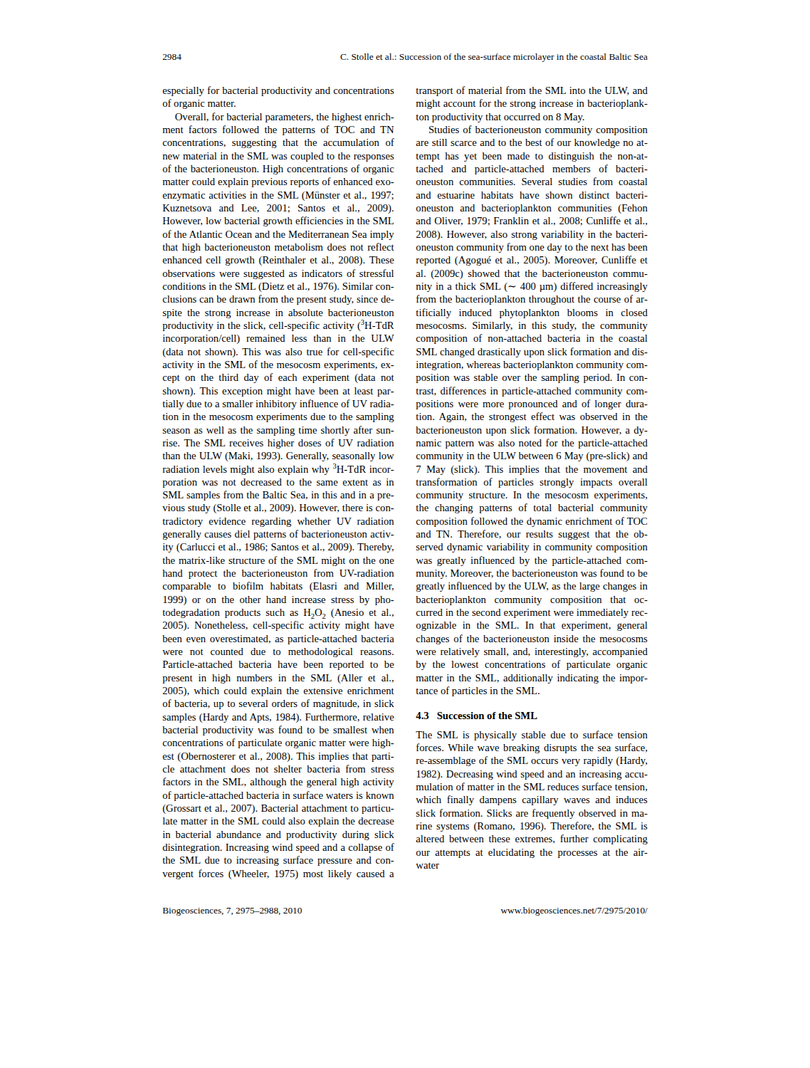2984 C. Stolle et al.: Succession of the sea-surface microlayer in the coastal Baltic Sea
especially for bacterial productivity and concentrations of organic matter.
Overall, for bacterial parameters, the highest enrichment factors followed the patterns of TOC and TN concentrations, suggesting that the accumulation of new material in the SML was coupled to the responses of the bacterioneuston. High concentrations of organic matter could explain previous reports of enhanced exo-enzymatic activities in the SML (Münster et al., 1997; Kuznetsova and Lee, 2001; Santos et al., 2009). However, low bacterial growth efficiencies in the SML of the Atlantic Ocean and the Mediterranean Sea imply that high bacterioneuston metabolism does not reflect enhanced cell growth (Reinthaler et al., 2008). These observations were suggested as indicators of stressful conditions in the SML (Dietz et al., 1976). Similar conclusions can be drawn from the present study, since despite the strong increase in absolute bacterioneuston productivity in the slick, cell-specific activity (3H-TdR incorporation/cell) remained less than in the ULW (data not shown). This was also true for cell-specific activity in the SML of the mesocosm experiments, except on the third day of each experiment (data not shown). This exception might have been at least partially due to a smaller inhibitory influence of UV radiation in the mesocosm experiments due to the sampling season as well as the sampling time shortly after sunrise. The SML receives higher doses of UV radiation than the ULW (Maki, 1993). Generally, seasonally low radiation levels might also explain why 3H-TdR incorporation was not decreased to the same extent as in SML samples from the Baltic Sea, in this and in a previous study (Stolle et al., 2009). However, there is contradictory evidence regarding whether UV radiation generally causes diel patterns of bacterioneuston activity (Carlucci et al., 1986; Santos et al., 2009). Thereby, the matrix-like structure of the SML might on the one hand protect the bacterioneuston from UV-radiation comparable to biofilm habitats (Elasri and Miller, 1999) or on the other hand increase stress by photodegradation products such as H2O2 (Anesio et al., 2005). Nonetheless, cell-specific activity might have been even overestimated, as particle-attached bacteria were not counted due to methodological reasons. Particle-attached bacteria have been reported to be present in high numbers in the SML (Aller et al., 2005), which could explain the extensive enrichment of bacteria, up to several orders of magnitude, in slick samples (Hardy and Apts, 1984). Furthermore, relative bacterial productivity was found to be smallest when concentrations of particulate organic matter were highest (Obernosterer et al., 2008). This implies that particle attachment does not shelter bacteria from stress factors in the SML, although the general high activity of particle-attached bacteria in surface waters is known (Grossart et al., 2007). Bacterial attachment to particulate matter in the SML could also explain the decrease in bacterial abundance and productivity during slick disintegration. Increasing wind speed and a collapse of the SML due to increasing surface pressure and convergent forces (Wheeler, 1975) most likely caused a transport of material from the SML into the ULW, and might account for the strong increase in bacterioplankton productivity that occurred on 8 May.
Studies of bacterioneuston community composition are still scarce and to the best of our knowledge no attempt has yet been made to distinguish the non-attached and particle-attached members of bacterioneuston communities. Several studies from coastal and estuarine habitats have shown distinct bacterioneuston and bacterioplankton communities (Fehon and Oliver, 1979; Franklin et al., 2008; Cunliffe et al., 2008). However, also strong variability in the bacterioneuston community from one day to the next has been reported (Agogué et al., 2005). Moreover, Cunliffe et al. (2009c) showed that the bacterioneuston community in a thick SML (∼ 400 µm) differed increasingly from the bacterioplankton throughout the course of artificially induced phytoplankton blooms in closed mesocosms. Similarly, in this study, the community composition of non-attached bacteria in the coastal SML changed drastically upon slick formation and disintegration, whereas bacterioplankton community composition was stable over the sampling period. In contrast, differences in particle-attached community compositions were more pronounced and of longer duration. Again, the strongest effect was observed in the bacterioneuston upon slick formation. However, a dynamic pattern was also noted for the particle-attached community in the ULW between 6 May (pre-slick) and 7 May (slick). This implies that the movement and transformation of particles strongly impacts overall community structure. In the mesocosm experiments, the changing patterns of total bacterial community composition followed the dynamic enrichment of TOC and TN. Therefore, our results suggest that the observed dynamic variability in community composition was greatly influenced by the particle-attached community. Moreover, the bacterioneuston was found to be greatly influenced by the ULW, as the large changes in bacterioplankton community composition that occurred in the second experiment were immediately recognizable in the SML. In that experiment, general changes of the bacterioneuston inside the mesocosms were relatively small, and, interestingly, accompanied by the lowest concentrations of particulate organic matter in the SML, additionally indicating the importance of particles in the SML.
4.3 Succession of the SML
The SML is physically stable due to surface tension forces. While wave breaking disrupts the sea surface, re-assemblage of the SML occurs very rapidly (Hardy, 1982). Decreasing wind speed and an increasing accumulation of matter in the SML reduces surface tension, which finally dampens capillary waves and induces slick formation. Slicks are frequently observed in marine systems (Romano, 1996). Therefore, the SML is altered between these extremes, further complicating our attempts at elucidating the processes at the air-water
Biogeosciences, 7, 2975–2988, 2010 www.biogeosciences.net/7/2975/2010/